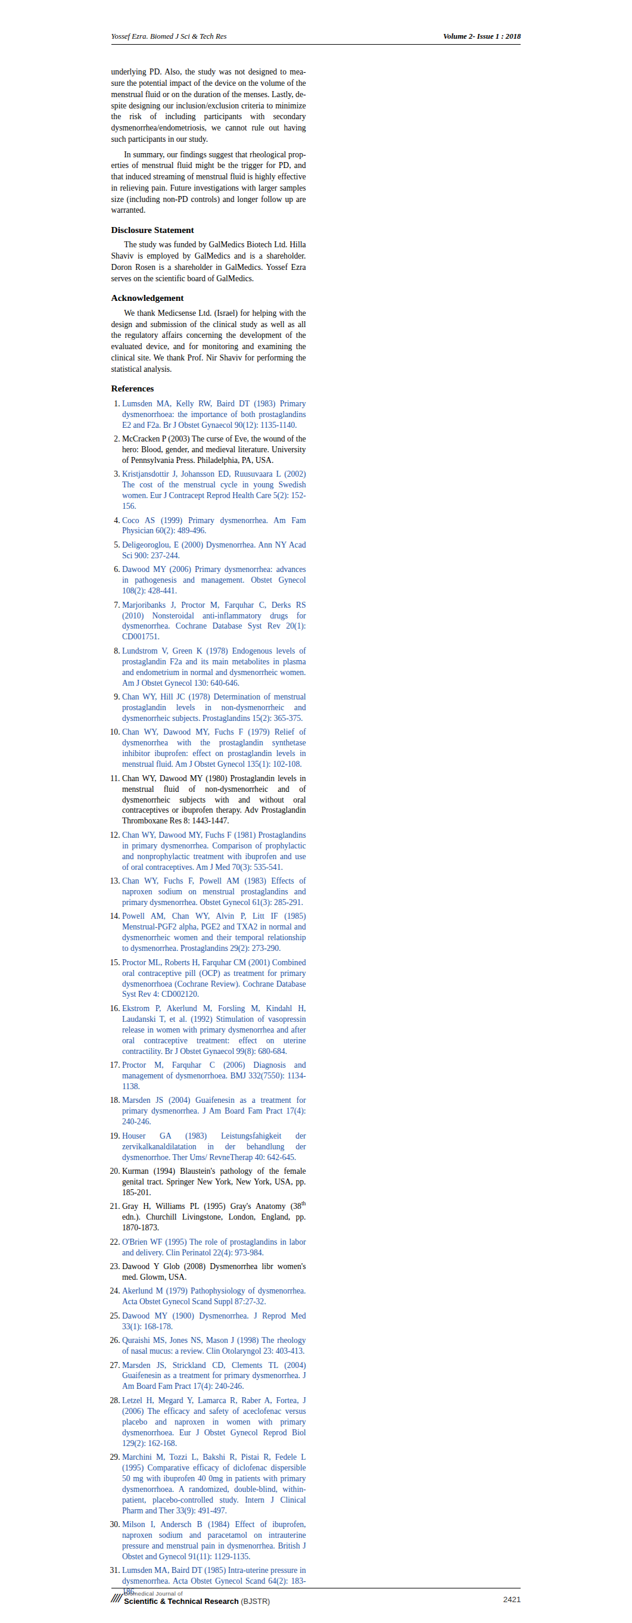Yossef Ezra. Biomed J Sci & Tech Res
Volume 2- Issue 1 : 2018
underlying PD. Also, the study was not designed to measure the potential impact of the device on the volume of the menstrual fluid or on the duration of the menses. Lastly, despite designing our inclusion/exclusion criteria to minimize the risk of including participants with secondary dysmenorrhea/endometriosis, we cannot rule out having such participants in our study.
In summary, our findings suggest that rheological properties of menstrual fluid might be the trigger for PD, and that induced streaming of menstrual fluid is highly effective in relieving pain. Future investigations with larger samples size (including non-PD controls) and longer follow up are warranted.
Disclosure Statement
The study was funded by GalMedics Biotech Ltd. Hilla Shaviv is employed by GalMedics and is a shareholder. Doron Rosen is a shareholder in GalMedics. Yossef Ezra serves on the scientific board of GalMedics.
Acknowledgement
We thank Medicsense Ltd. (Israel) for helping with the design and submission of the clinical study as well as all the regulatory affairs concerning the development of the evaluated device, and for monitoring and examining the clinical site. We thank Prof. Nir Shaviv for performing the statistical analysis.
References
Lumsden MA, Kelly RW, Baird DT (1983) Primary dysmenorrhoea: the importance of both prostaglandins E2 and F2a. Br J Obstet Gynaecol 90(12): 1135-1140.
McCracken P (2003) The curse of Eve, the wound of the hero: Blood, gender, and medieval literature. University of Pennsylvania Press. Philadelphia, PA, USA.
Kristjansdottir J, Johansson ED, Ruusuvaara L (2002) The cost of the menstrual cycle in young Swedish women. Eur J Contracept Reprod Health Care 5(2): 152-156.
Coco AS (1999) Primary dysmenorrhea. Am Fam Physician 60(2): 489-496.
Deligeoroglou, E (2000) Dysmenorrhea. Ann NY Acad Sci 900: 237-244.
Dawood MY (2006) Primary dysmenorrhea: advances in pathogenesis and management. Obstet Gynecol 108(2): 428-441.
Marjoribanks J, Proctor M, Farquhar C, Derks RS (2010) Nonsteroidal anti-inflammatory drugs for dysmenorrhea. Cochrane Database Syst Rev 20(1): CD001751.
Lundstrom V, Green K (1978) Endogenous levels of prostaglandin F2a and its main metabolites in plasma and endometrium in normal and dysmenorrheic women. Am J Obstet Gynecol 130: 640-646.
Chan WY, Hill JC (1978) Determination of menstrual prostaglandin levels in non-dysmenorrheic and dysmenorrheic subjects. Prostaglandins 15(2): 365-375.
Chan WY, Dawood MY, Fuchs F (1979) Relief of dysmenorrhea with the prostaglandin synthetase inhibitor ibuprofen: effect on prostaglandin levels in menstrual fluid. Am J Obstet Gynecol 135(1): 102-108.
Chan WY, Dawood MY (1980) Prostaglandin levels in menstrual fluid of non-dysmenorrheic and of dysmenorrheic subjects with and without oral contraceptives or ibuprofen therapy. Adv Prostaglandin Thromboxane Res 8: 1443-1447.
Chan WY, Dawood MY, Fuchs F (1981) Prostaglandins in primary dysmenorrhea. Comparison of prophylactic and nonprophylactic treatment with ibuprofen and use of oral contraceptives. Am J Med 70(3): 535-541.
Chan WY, Fuchs F, Powell AM (1983) Effects of naproxen sodium on menstrual prostaglandins and primary dysmenorrhea. Obstet Gynecol 61(3): 285-291.
Powell AM, Chan WY, Alvin P, Litt IF (1985) Menstrual-PGF2 alpha, PGE2 and TXA2 in normal and dysmenorrheic women and their temporal relationship to dysmenorrhea. Prostaglandins 29(2): 273-290.
Proctor ML, Roberts H, Farquhar CM (2001) Combined oral contraceptive pill (OCP) as treatment for primary dysmenorrhoea (Cochrane Review). Cochrane Database Syst Rev 4: CD002120.
Ekstrom P, Akerlund M, Forsling M, Kindahl H, Laudanski T, et al. (1992) Stimulation of vasopressin release in women with primary dysmenorrhea and after oral contraceptive treatment: effect on uterine contractility. Br J Obstet Gynaecol 99(8): 680-684.
Proctor M, Farquhar C (2006) Diagnosis and management of dysmenorrhoea. BMJ 332(7550): 1134-1138.
Marsden JS (2004) Guaifenesin as a treatment for primary dysmenorrhea. J Am Board Fam Pract 17(4): 240-246.
Houser GA (1983) Leistungsfahigkeit der zervikalkanaldilatation in der behandlung der dysmenorrhoe. Ther Ums/ RevneTherap 40: 642-645.
Kurman (1994) Blaustein's pathology of the female genital tract. Springer New York, New York, USA, pp. 185-201.
Gray H, Williams PL (1995) Gray's Anatomy (38th edn.). Churchill Livingstone, London, England, pp. 1870-1873.
O'Brien WF (1995) The role of prostaglandins in labor and delivery. Clin Perinatol 22(4): 973-984.
Dawood Y Glob (2008) Dysmenorrhea libr women's med. Glowm, USA.
Akerlund M (1979) Pathophysiology of dysmenorrhea. Acta Obstet Gynecol Scand Suppl 87:27-32.
Dawood MY (1900) Dysmenorrhea. J Reprod Med 33(1): 168-178.
Quraishi MS, Jones NS, Mason J (1998) The rheology of nasal mucus: a review. Clin Otolaryngol 23: 403-413.
Marsden JS, Strickland CD, Clements TL (2004) Guaifenesin as a treatment for primary dysmenorrhea. J Am Board Fam Pract 17(4): 240-246.
Letzel H, Megard Y, Lamarca R, Raber A, Fortea, J (2006) The efficacy and safety of aceclofenac versus placebo and naproxen in women with primary dysmenorrhoea. Eur J Obstet Gynecol Reprod Biol 129(2): 162-168.
Marchini M, Tozzi L, Bakshi R, Pistai R, Fedele L (1995) Comparative efficacy of diclofenac dispersible 50 mg with ibuprofen 40 0mg in patients with primary dysmenorrhoea. A randomized, double-blind, within-patient, placebo-controlled study. Intern J Clinical Pharm and Ther 33(9): 491-497.
Milson I, Andersch B (1984) Effect of ibuprofen, naproxen sodium and paracetamol on intrauterine pressure and menstrual pain in dysmenorrhea. British J Obstet and Gynecol 91(11): 1129-1135.
Lumsden MA, Baird DT (1985) Intra-uterine pressure in dysmenorrhea. Acta Obstet Gynecol Scand 64(2): 183-186.
////
Biomedical Journal of
Scientific & Technical Research (BJSTR)
2421